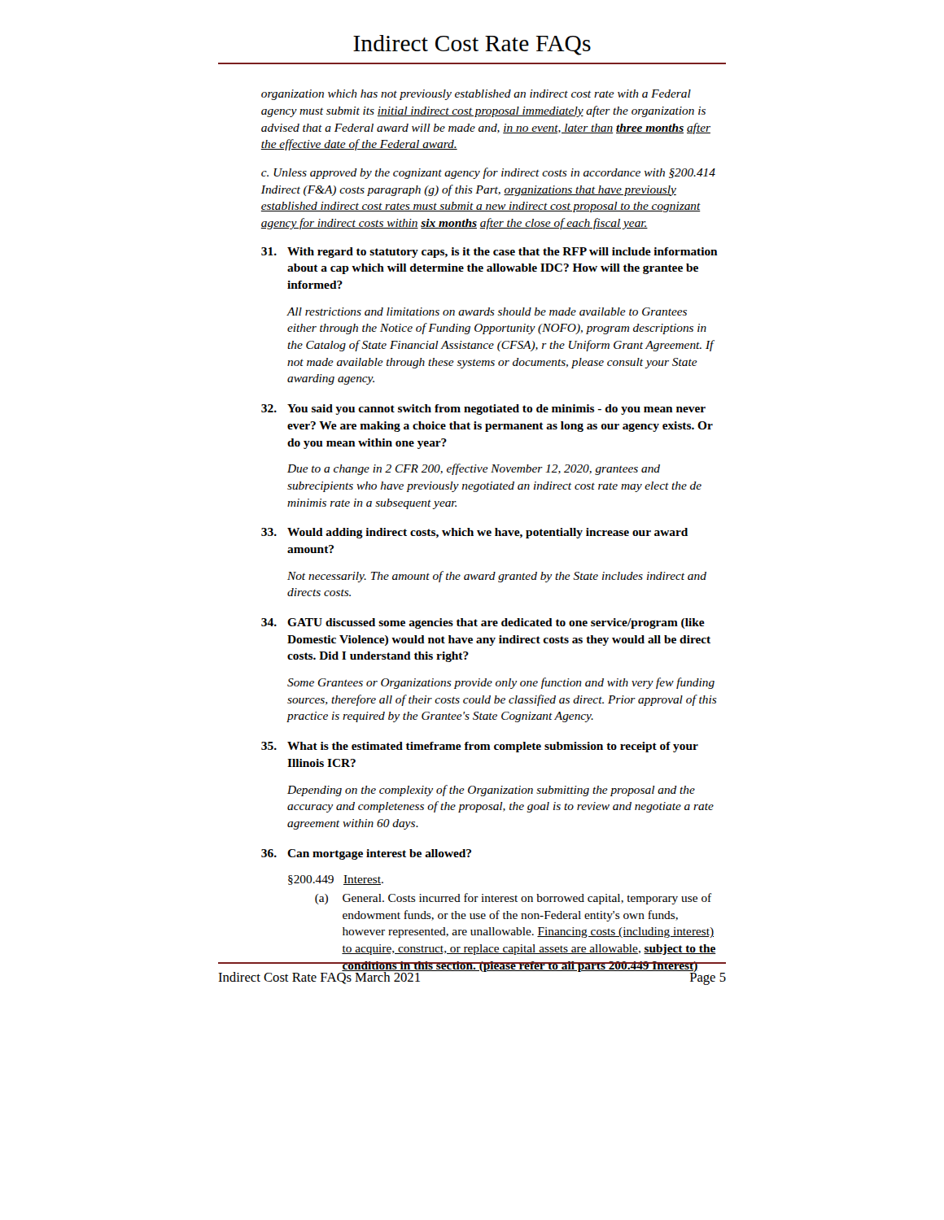Indirect Cost Rate FAQs
organization which has not previously established an indirect cost rate with a Federal agency must submit its initial indirect cost proposal immediately after the organization is advised that a Federal award will be made and, in no event, later than three months after the effective date of the Federal award.
c. Unless approved by the cognizant agency for indirect costs in accordance with §200.414 Indirect (F&A) costs paragraph (g) of this Part, organizations that have previously established indirect cost rates must submit a new indirect cost proposal to the cognizant agency for indirect costs within six months after the close of each fiscal year.
31. With regard to statutory caps, is it the case that the RFP will include information about a cap which will determine the allowable IDC? How will the grantee be informed?
All restrictions and limitations on awards should be made available to Grantees either through the Notice of Funding Opportunity (NOFO), program descriptions in the Catalog of State Financial Assistance (CFSA), r the Uniform Grant Agreement. If not made available through these systems or documents, please consult your State awarding agency.
32. You said you cannot switch from negotiated to de minimis - do you mean never ever? We are making a choice that is permanent as long as our agency exists. Or do you mean within one year?
Due to a change in 2 CFR 200, effective November 12, 2020, grantees and subrecipients who have previously negotiated an indirect cost rate may elect the de minimis rate in a subsequent year.
33. Would adding indirect costs, which we have, potentially increase our award amount?
Not necessarily. The amount of the award granted by the State includes indirect and directs costs.
34. GATU discussed some agencies that are dedicated to one service/program (like Domestic Violence) would not have any indirect costs as they would all be direct costs. Did I understand this right?
Some Grantees or Organizations provide only one function and with very few funding sources, therefore all of their costs could be classified as direct. Prior approval of this practice is required by the Grantee's State Cognizant Agency.
35. What is the estimated timeframe from complete submission to receipt of your Illinois ICR?
Depending on the complexity of the Organization submitting the proposal and the accuracy and completeness of the proposal, the goal is to review and negotiate a rate agreement within 60 days.
36. Can mortgage interest be allowed?
§200.449 Interest.
(a) General. Costs incurred for interest on borrowed capital, temporary use of endowment funds, or the use of the non-Federal entity's own funds, however represented, are unallowable. Financing costs (including interest) to acquire, construct, or replace capital assets are allowable, subject to the conditions in this section. (please refer to all parts 200.449 Interest)
Indirect Cost Rate FAQs March 2021 Page 5